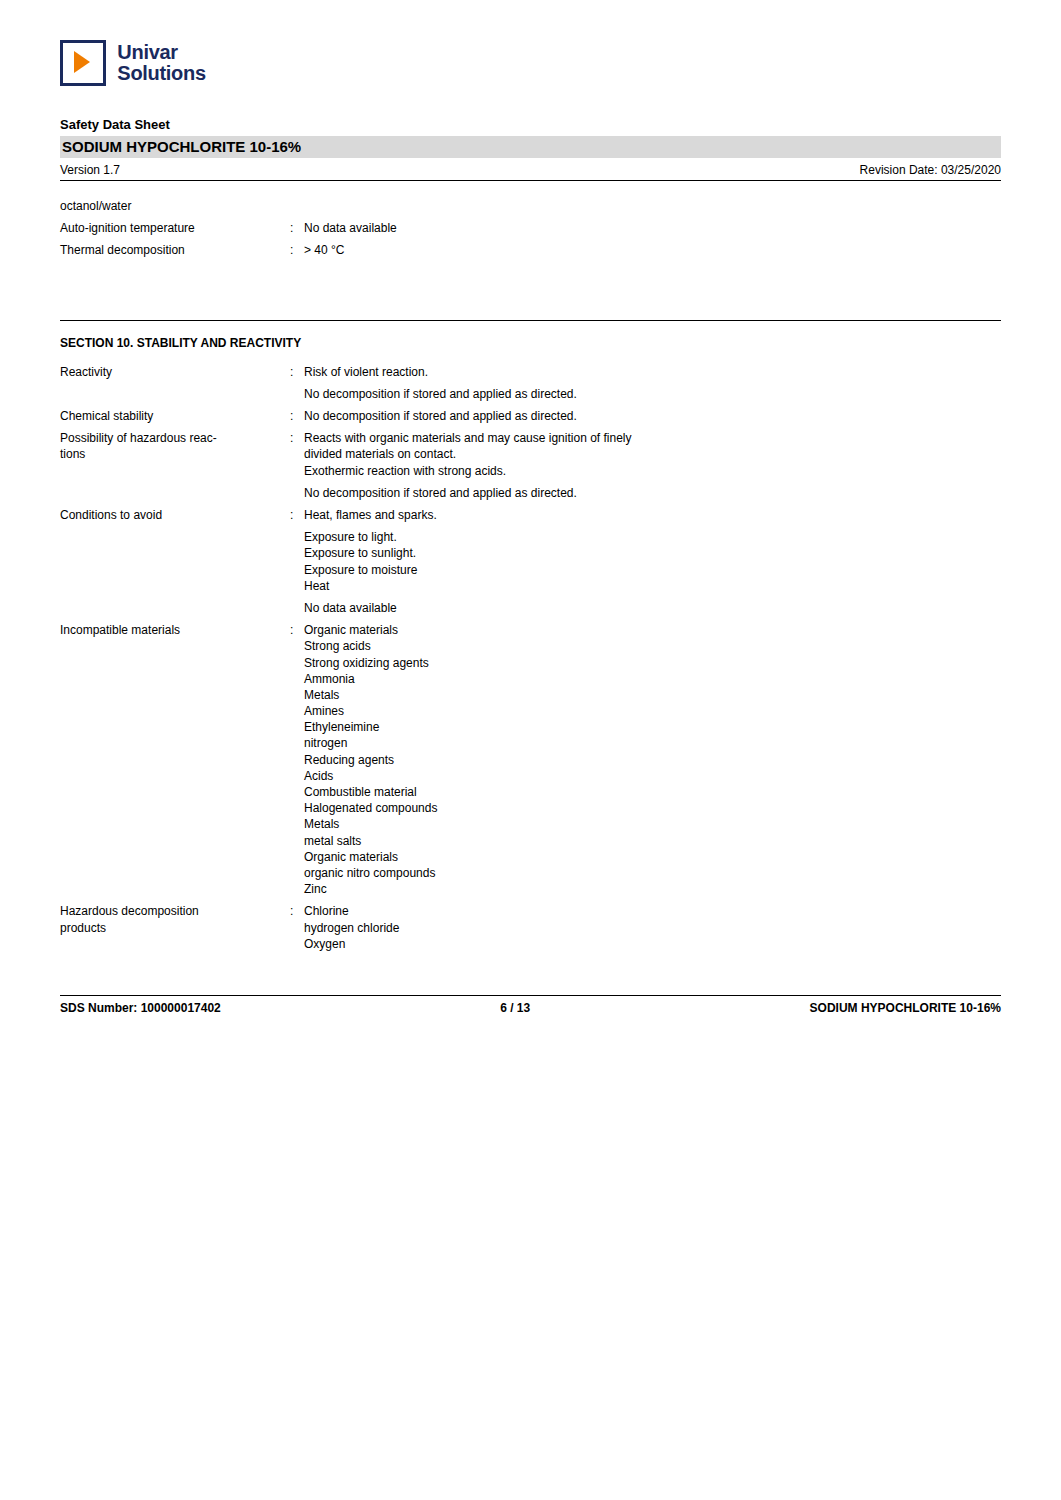Univar
Solutions
Safety Data Sheet
SODIUM HYPOCHLORITE 10-16%
Version 1.7 Revision Date: 03/25/2020
| octanol/water | | |
| Auto-ignition temperature | : | No data available |
| Thermal decomposition | : | > 40 °C |
SECTION 10. STABILITY AND REACTIVITY
| Reactivity | : | Risk of violent reaction. |
| | | No decomposition if stored and applied as directed. |
| Chemical stability | : | No decomposition if stored and applied as directed. |
| Possibility of hazardous reac- tions | : | Reacts with organic materials and may cause ignition of finely divided materials on contact. Exothermic reaction with strong acids. |
| | | No decomposition if stored and applied as directed. |
| Conditions to avoid | : | Heat, flames and sparks. |
| | | Exposure to light. Exposure to sunlight. Exposure to moisture Heat |
| | | No data available |
| Incompatible materials | : | Organic materials Strong acids Strong oxidizing agents Ammonia Metals Amines Ethyleneimine nitrogen Reducing agents Acids Combustible material Halogenated compounds Metals metal salts Organic materials organic nitro compounds Zinc |
| Hazardous decomposition products | : | Chlorine hydrogen chloride Oxygen |
SDS Number: 100000017402 6 / 13 SODIUM HYPOCHLORITE 10-16%